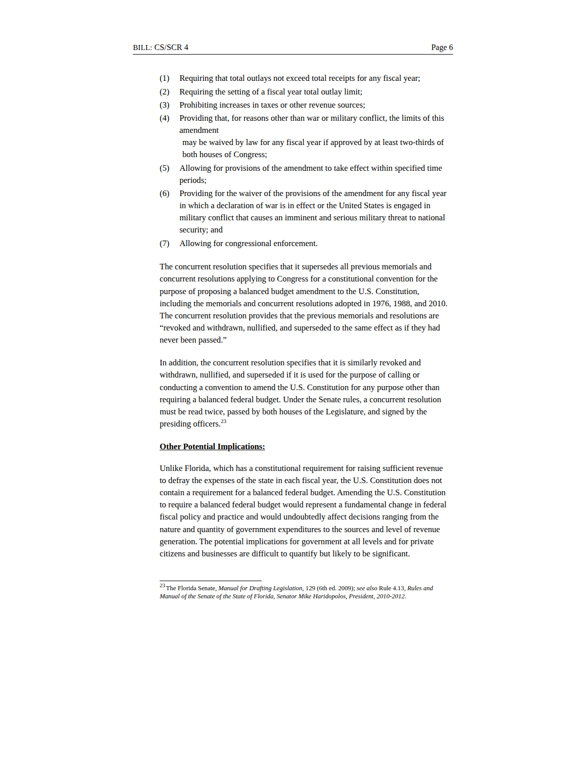BILL: CS/SCR 4
Page 6
(1)
Requiring that total outlays not exceed total receipts for any fiscal year;
(2)
Requiring the setting of a fiscal year total outlay limit;
(3)
Prohibiting increases in taxes or other revenue sources;
(4)
Providing that, for reasons other than war or military conflict, the limits of this amendment may be waived by law for any fiscal year if approved by at least two-thirds of both houses of Congress;
(5)
Allowing for provisions of the amendment to take effect within specified time periods;
(6)
Providing for the waiver of the provisions of the amendment for any fiscal year in which a declaration of war is in effect or the United States is engaged in military conflict that causes an imminent and serious military threat to national security; and
(7)
Allowing for congressional enforcement.
The concurrent resolution specifies that it supersedes all previous memorials and concurrent resolutions applying to Congress for a constitutional convention for the purpose of proposing a balanced budget amendment to the U.S. Constitution, including the memorials and concurrent resolutions adopted in 1976, 1988, and 2010. The concurrent resolution provides that the previous memorials and resolutions are “revoked and withdrawn, nullified, and superseded to the same effect as if they had never been passed.”
In addition, the concurrent resolution specifies that it is similarly revoked and withdrawn, nullified, and superseded if it is used for the purpose of calling or conducting a convention to amend the U.S. Constitution for any purpose other than requiring a balanced federal budget. Under the Senate rules, a concurrent resolution must be read twice, passed by both houses of the Legislature, and signed by the presiding officers.23
Other Potential Implications:
Unlike Florida, which has a constitutional requirement for raising sufficient revenue to defray the expenses of the state in each fiscal year, the U.S. Constitution does not contain a requirement for a balanced federal budget. Amending the U.S. Constitution to require a balanced federal budget would represent a fundamental change in federal fiscal policy and practice and would undoubtedly affect decisions ranging from the nature and quantity of government expenditures to the sources and level of revenue generation. The potential implications for government at all levels and for private citizens and businesses are difficult to quantify but likely to be significant.
23The Florida Senate, Manual for Drafting Legislation, 129 (6th ed. 2009); see also Rule 4.13, Rules and Manual of the Senate of the State of Florida, Senator Mike Haridopolos, President, 2010-2012.